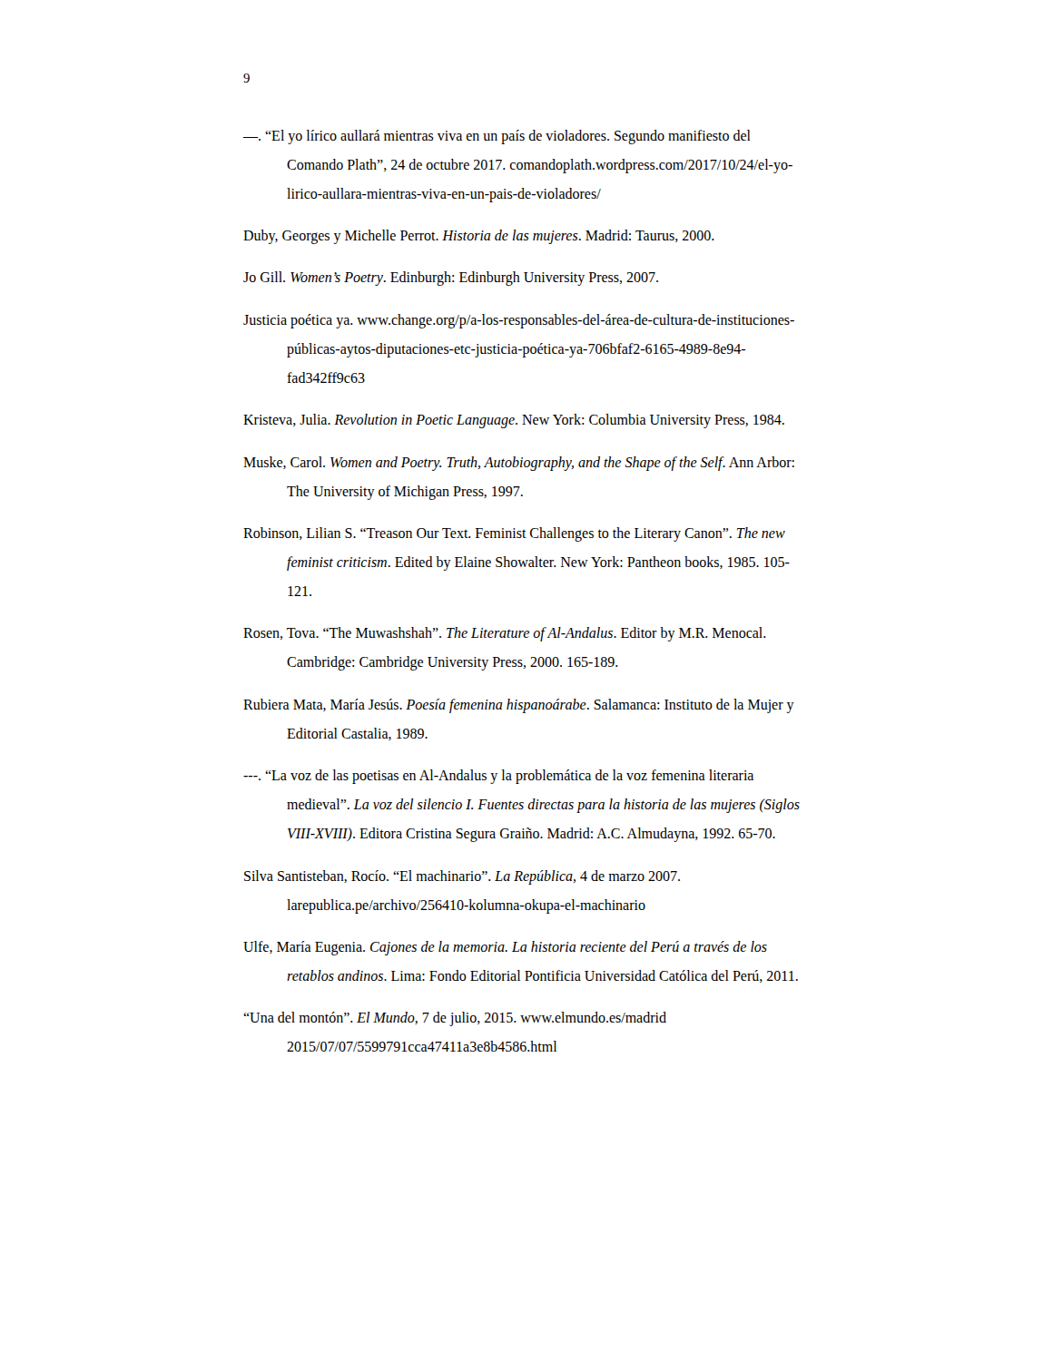9
—. “El yo lírico aullará mientras viva en un país de violadores. Segundo manifiesto del Comando Plath”, 24 de octubre 2017. comandoplath.wordpress.com/2017/10/24/el-yo-lirico-aullara-mientras-viva-en-un-pais-de-violadores/
Duby, Georges y Michelle Perrot. Historia de las mujeres. Madrid: Taurus, 2000.
Jo Gill. Women’s Poetry. Edinburgh: Edinburgh University Press, 2007.
Justicia poética ya. www.change.org/p/a-los-responsables-del-área-de-cultura-de-instituciones-públicas-aytos-diputaciones-etc-justicia-poética-ya-706bfaf2-6165-4989-8e94-fad342ff9c63
Kristeva, Julia. Revolution in Poetic Language. New York: Columbia University Press, 1984.
Muske, Carol. Women and Poetry. Truth, Autobiography, and the Shape of the Self. Ann Arbor: The University of Michigan Press, 1997.
Robinson, Lilian S. “Treason Our Text. Feminist Challenges to the Literary Canon”. The new feminist criticism. Edited by Elaine Showalter. New York: Pantheon books, 1985. 105-121.
Rosen, Tova. “The Muwashshah”. The Literature of Al-Andalus. Editor by M.R. Menocal. Cambridge: Cambridge University Press, 2000. 165-189.
Rubiera Mata, María Jesús. Poesía femenina hispanoárabe. Salamanca: Instituto de la Mujer y Editorial Castalia, 1989.
---. “La voz de las poetisas en Al-Andalus y la problemática de la voz femenina literaria medieval”. La voz del silencio I. Fuentes directas para la historia de las mujeres (Siglos VIII-XVIII). Editora Cristina Segura Graiño. Madrid: A.C. Almudayna, 1992. 65-70.
Silva Santisteban, Rocío. “El machinario”. La República, 4 de marzo 2007. larepublica.pe/archivo/256410-kolumna-okupa-el-machinario
Ulfe, María Eugenia. Cajones de la memoria. La historia reciente del Perú a través de los retablos andinos. Lima: Fondo Editorial Pontificia Universidad Católica del Perú, 2011.
“Una del montón”. El Mundo, 7 de julio, 2015. www.elmundo.es/madrid 2015/07/07/5599791cca47411a3e8b4586.html